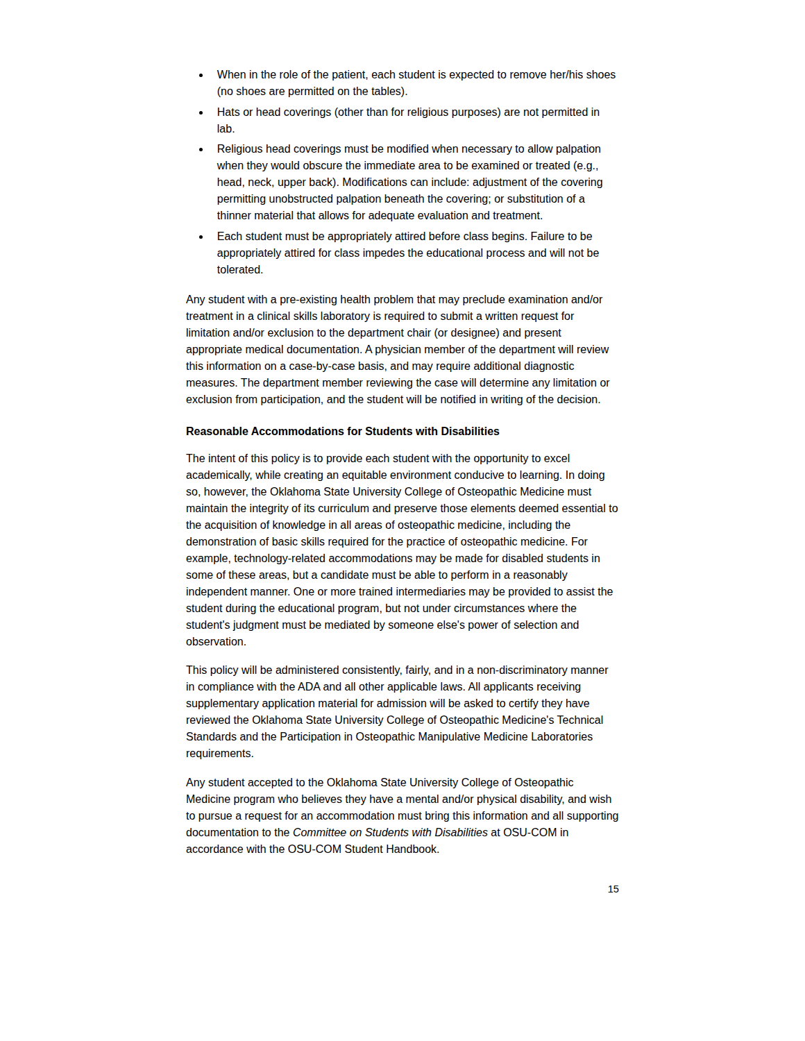When in the role of the patient, each student is expected to remove her/his shoes (no shoes are permitted on the tables).
Hats or head coverings (other than for religious purposes) are not permitted in lab.
Religious head coverings must be modified when necessary to allow palpation when they would obscure the immediate area to be examined or treated (e.g., head, neck, upper back). Modifications can include: adjustment of the covering permitting unobstructed palpation beneath the covering; or substitution of a thinner material that allows for adequate evaluation and treatment.
Each student must be appropriately attired before class begins. Failure to be appropriately attired for class impedes the educational process and will not be tolerated.
Any student with a pre-existing health problem that may preclude examination and/or treatment in a clinical skills laboratory is required to submit a written request for limitation and/or exclusion to the department chair (or designee) and present appropriate medical documentation. A physician member of the department will review this information on a case-by-case basis, and may require additional diagnostic measures. The department member reviewing the case will determine any limitation or exclusion from participation, and the student will be notified in writing of the decision.
Reasonable Accommodations for Students with Disabilities
The intent of this policy is to provide each student with the opportunity to excel academically, while creating an equitable environment conducive to learning. In doing so, however, the Oklahoma State University College of Osteopathic Medicine must maintain the integrity of its curriculum and preserve those elements deemed essential to the acquisition of knowledge in all areas of osteopathic medicine, including the demonstration of basic skills required for the practice of osteopathic medicine. For example, technology-related accommodations may be made for disabled students in some of these areas, but a candidate must be able to perform in a reasonably independent manner. One or more trained intermediaries may be provided to assist the student during the educational program, but not under circumstances where the student's judgment must be mediated by someone else's power of selection and observation.
This policy will be administered consistently, fairly, and in a non-discriminatory manner in compliance with the ADA and all other applicable laws. All applicants receiving supplementary application material for admission will be asked to certify they have reviewed the Oklahoma State University College of Osteopathic Medicine's Technical Standards and the Participation in Osteopathic Manipulative Medicine Laboratories requirements.
Any student accepted to the Oklahoma State University College of Osteopathic Medicine program who believes they have a mental and/or physical disability, and wish to pursue a request for an accommodation must bring this information and all supporting documentation to the Committee on Students with Disabilities at OSU-COM in accordance with the OSU-COM Student Handbook.
15